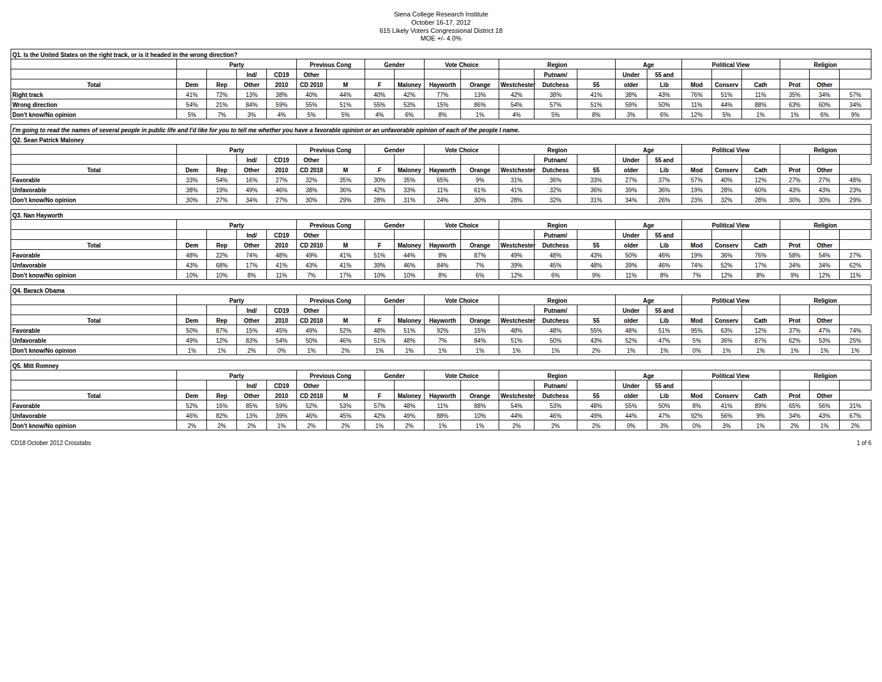Siena College Research Institute
October 16-17, 2012
615 Likely Voters Congressional District 18
MOE +/- 4.0%
| Q1. Is the United States on the right track, or is it headed in the wrong direction? |
| | Party | Previous Cong | Gender | Vote Choice | Region | Age | Political View | Religion |
| | | | Ind/ | CD19 | Other | | | | | | | Putnam/ | | Under | 55 and | | | | | | |
| Total | Dem | Rep | Other | 2010 | CD 2010 | M | F | Maloney | Hayworth | Orange | Westchester | Dutchess | 55 | older | Lib | Mod | Conserv | Cath | Prot | Other |
| Right track | 41% | 72% | 13% | 38% | 40% | 44% | 40% | 42% | 77% | 13% | 42% | 38% | 41% | 38% | 43% | 76% | 51% | 11% | 35% | 34% | 57% |
| Wrong direction | 54% | 21% | 84% | 59% | 55% | 51% | 55% | 53% | 15% | 86% | 54% | 57% | 51% | 59% | 50% | 11% | 44% | 88% | 63% | 60% | 34% |
| Don't know/No opinion | 5% | 7% | 3% | 4% | 5% | 5% | 4% | 6% | 8% | 1% | 4% | 5% | 8% | 3% | 6% | 12% | 5% | 1% | 1% | 6% | 9% |
| I'm going to read the names of several people in public life and I'd like for you to tell me whether you have a favorable opinion or an unfavorable opinion of each of the people I name. |
| Q2. Sean Patrick Maloney |
| | Party | Previous Cong | Gender | Vote Choice | Region | Age | Political View | Religion |
| | | | Ind/ | CD19 | Other | | | | | | | Putnam/ | | Under | 55 and | | | | | | |
| Total | Dem | Rep | Other | 2010 | CD 2010 | M | F | Maloney | Hayworth | Orange | Westchester | Dutchess | 55 | older | Lib | Mod | Conserv | Cath | Prot | Other |
| Favorable | 33% | 54% | 16% | 27% | 32% | 35% | 30% | 35% | 65% | 9% | 31% | 36% | 33% | 27% | 37% | 57% | 40% | 12% | 27% | 27% | 48% |
| Unfavorable | 38% | 19% | 49% | 46% | 38% | 36% | 42% | 33% | 11% | 61% | 41% | 32% | 36% | 39% | 36% | 19% | 28% | 60% | 43% | 43% | 23% |
| Don't know/No opinion | 30% | 27% | 34% | 27% | 30% | 29% | 28% | 31% | 24% | 30% | 28% | 32% | 31% | 34% | 26% | 23% | 32% | 28% | 30% | 30% | 29% |
| Q3. Nan Hayworth |
| | Party | Previous Cong | Gender | Vote Choice | Region | Age | Political View | Religion |
| | | | Ind/ | CD19 | Other | | | | | | | Putnam/ | | Under | 55 and | | | | | | |
| Total | Dem | Rep | Other | 2010 | CD 2010 | M | F | Maloney | Hayworth | Orange | Westchester | Dutchess | 55 | older | Lib | Mod | Conserv | Cath | Prot | Other |
| Favorable | 48% | 22% | 74% | 48% | 49% | 41% | 51% | 44% | 8% | 87% | 49% | 48% | 43% | 50% | 46% | 19% | 36% | 76% | 58% | 54% | 27% |
| Unfavorable | 43% | 68% | 17% | 41% | 43% | 41% | 39% | 46% | 84% | 7% | 39% | 45% | 48% | 39% | 46% | 74% | 52% | 17% | 34% | 34% | 62% |
| Don't know/No opinion | 10% | 10% | 8% | 11% | 7% | 17% | 10% | 10% | 8% | 6% | 12% | 6% | 9% | 11% | 8% | 7% | 12% | 8% | 9% | 12% | 11% |
| Q4. Barack Obama |
| | Party | Previous Cong | Gender | Vote Choice | Region | Age | Political View | Religion |
| | | | Ind/ | CD19 | Other | | | | | | | Putnam/ | | Under | 55 and | | | | | | |
| Total | Dem | Rep | Other | 2010 | CD 2010 | M | F | Maloney | Hayworth | Orange | Westchester | Dutchess | 55 | older | Lib | Mod | Conserv | Cath | Prot | Other |
| Favorable | 50% | 87% | 15% | 45% | 49% | 52% | 48% | 51% | 92% | 15% | 48% | 48% | 55% | 48% | 51% | 95% | 63% | 12% | 37% | 47% | 74% |
| Unfavorable | 49% | 12% | 83% | 54% | 50% | 46% | 51% | 48% | 7% | 84% | 51% | 50% | 43% | 52% | 47% | 5% | 36% | 87% | 62% | 53% | 25% |
| Don't know/No opinion | 1% | 1% | 2% | 0% | 1% | 2% | 1% | 1% | 1% | 1% | 1% | 1% | 2% | 1% | 1% | 0% | 1% | 1% | 1% | 1% | 1% |
| Q5. Mitt Romney |
| | Party | Previous Cong | Gender | Vote Choice | Region | Age | Political View | Religion |
| | | | Ind/ | CD19 | Other | | | | | | | Putnam/ | | Under | 55 and | | | | | | |
| Total | Dem | Rep | Other | 2010 | CD 2010 | M | F | Maloney | Hayworth | Orange | Westchester | Dutchess | 55 | older | Lib | Mod | Conserv | Cath | Prot | Other |
| Favorable | 52% | 16% | 85% | 59% | 52% | 53% | 57% | 48% | 11% | 88% | 54% | 53% | 48% | 55% | 50% | 8% | 41% | 89% | 65% | 56% | 31% |
| Unfavorable | 46% | 82% | 13% | 39% | 46% | 45% | 42% | 49% | 88% | 10% | 44% | 46% | 49% | 44% | 47% | 92% | 56% | 9% | 34% | 43% | 67% |
| Don't know/No opinion | 2% | 2% | 2% | 1% | 2% | 2% | 1% | 2% | 1% | 1% | 2% | 2% | 2% | 0% | 3% | 0% | 3% | 1% | 2% | 1% | 2% |
CD18 October 2012 Crosstabs 1 of 6